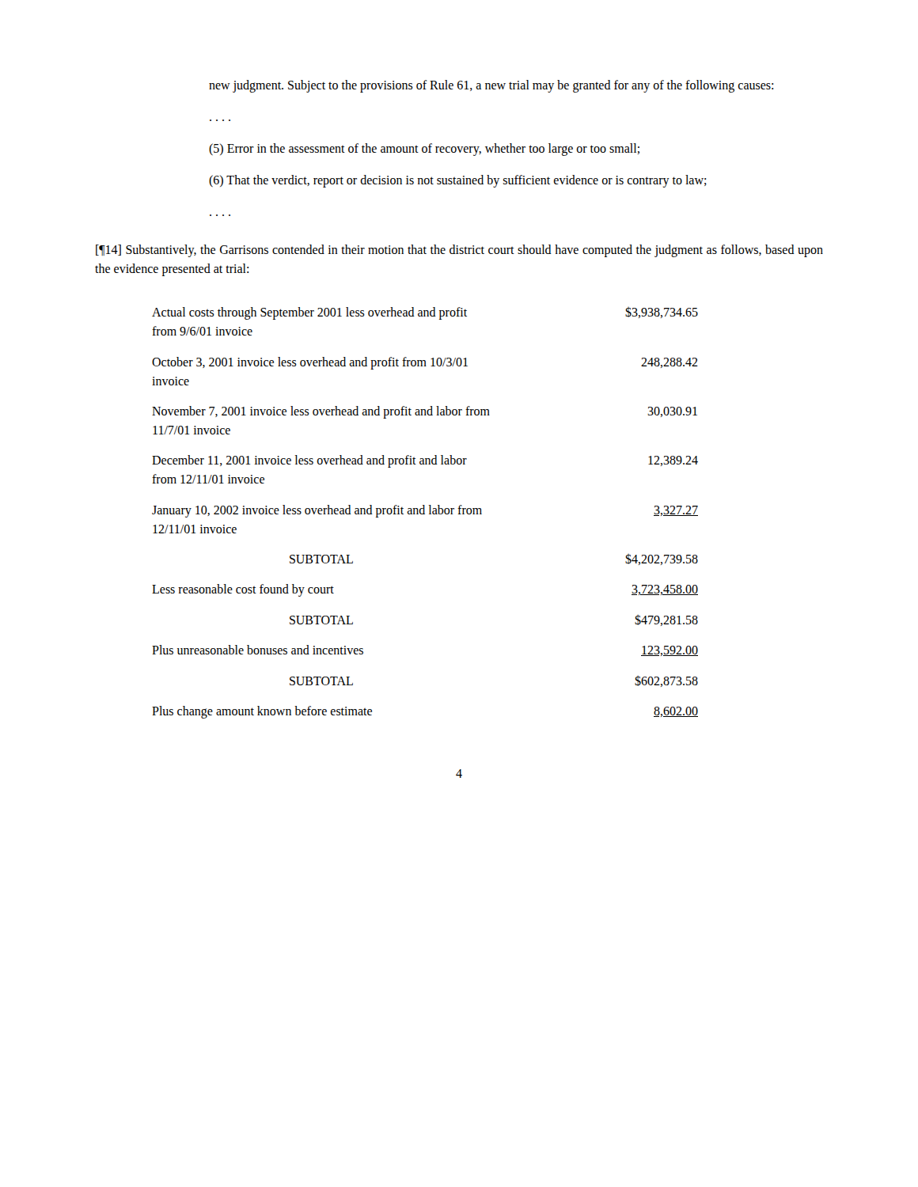new judgment. Subject to the provisions of Rule 61, a new trial may be granted for any of the following causes:
. . . .
(5) Error in the assessment of the amount of recovery, whether too large or too small;
(6) That the verdict, report or decision is not sustained by sufficient evidence or is contrary to law;
. . . .
[¶14] Substantively, the Garrisons contended in their motion that the district court should have computed the judgment as follows, based upon the evidence presented at trial:
| Actual costs through September 2001 less overhead and profit from 9/6/01 invoice | $3,938,734.65 |
| October 3, 2001 invoice less overhead and profit from 10/3/01 invoice | 248,288.42 |
| November 7, 2001 invoice less overhead and profit and labor from 11/7/01 invoice | 30,030.91 |
| December 11, 2001 invoice less overhead and profit and labor from 12/11/01 invoice | 12,389.24 |
| January 10, 2002 invoice less overhead and profit and labor from 12/11/01 invoice | 3,327.27 |
| SUBTOTAL | $4,202,739.58 |
| Less reasonable cost found by court | 3,723,458.00 |
| SUBTOTAL | $479,281.58 |
| Plus unreasonable bonuses and incentives | 123,592.00 |
| SUBTOTAL | $602,873.58 |
| Plus change amount known before estimate | 8,602.00 |
4